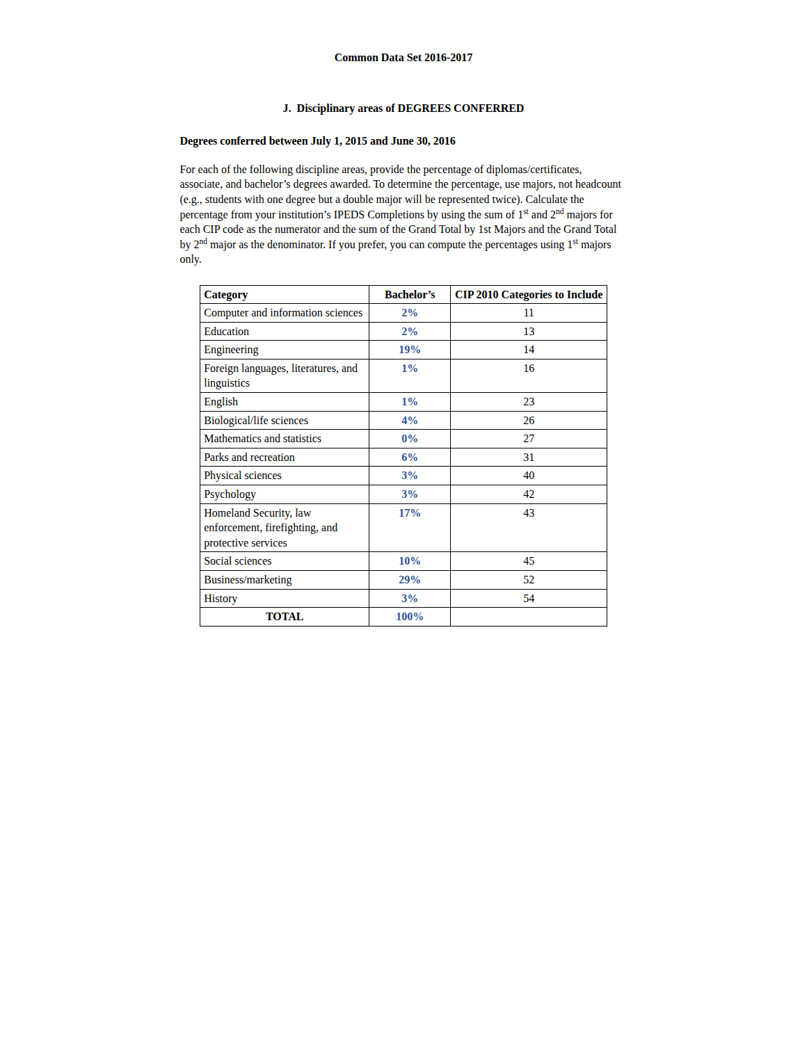Common Data Set 2016-2017
J. Disciplinary areas of DEGREES CONFERRED
Degrees conferred between July 1, 2015 and June 30, 2016
For each of the following discipline areas, provide the percentage of diplomas/certificates, associate, and bachelor’s degrees awarded. To determine the percentage, use majors, not headcount (e.g., students with one degree but a double major will be represented twice). Calculate the percentage from your institution’s IPEDS Completions by using the sum of 1st and 2nd majors for each CIP code as the numerator and the sum of the Grand Total by 1st Majors and the Grand Total by 2nd major as the denominator. If you prefer, you can compute the percentages using 1st majors only.
| Category | Bachelor’s | CIP 2010 Categories to Include |
| --- | --- | --- |
| Computer and information sciences | 2% | 11 |
| Education | 2% | 13 |
| Engineering | 19% | 14 |
| Foreign languages, literatures, and linguistics | 1% | 16 |
| English | 1% | 23 |
| Biological/life sciences | 4% | 26 |
| Mathematics and statistics | 0% | 27 |
| Parks and recreation | 6% | 31 |
| Physical sciences | 3% | 40 |
| Psychology | 3% | 42 |
| Homeland Security, law enforcement, firefighting, and protective services | 17% | 43 |
| Social sciences | 10% | 45 |
| Business/marketing | 29% | 52 |
| History | 3% | 54 |
| TOTAL | 100% | |